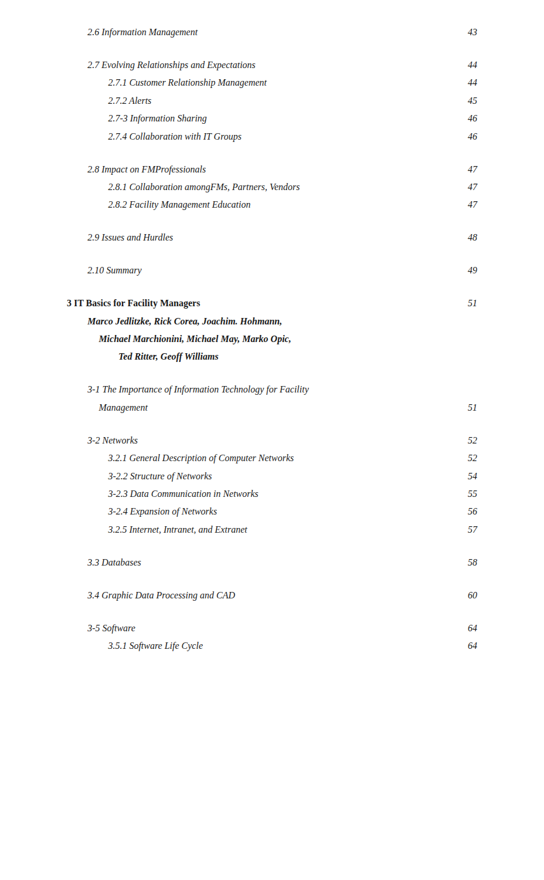2.6 Information Management 43
2.7 Evolving Relationships and Expectations 44
2.7.1 Customer Relationship Management 44
2.7.2 Alerts 45
2.7-3 Information Sharing 46
2.7.4 Collaboration with IT Groups 46
2.8 Impact on FMProfessionals 47
2.8.1 Collaboration amongFMs, Partners, Vendors 47
2.8.2 Facility Management Education 47
2.9 Issues and Hurdles 48
2.10 Summary 49
3 IT Basics for Facility Managers 51
Marco Jedlitzke, Rick Corea, Joachim. Hohmann,
Michael Marchionini, Michael May, Marko Opic,
Ted Ritter, Geoff Williams
3-1 The Importance of Information Technology for Facility
Management 51
3-2 Networks 52
3.2.1 General Description of Computer Networks 52
3-2.2 Structure of Networks 54
3-2.3 Data Communication in Networks 55
3-2.4 Expansion of Networks 56
3.2.5 Internet, Intranet, and Extranet 57
3.3 Databases 58
3.4 Graphic Data Processing and CAD 60
3-5 Software 64
3.5.1 Software Life Cycle 64